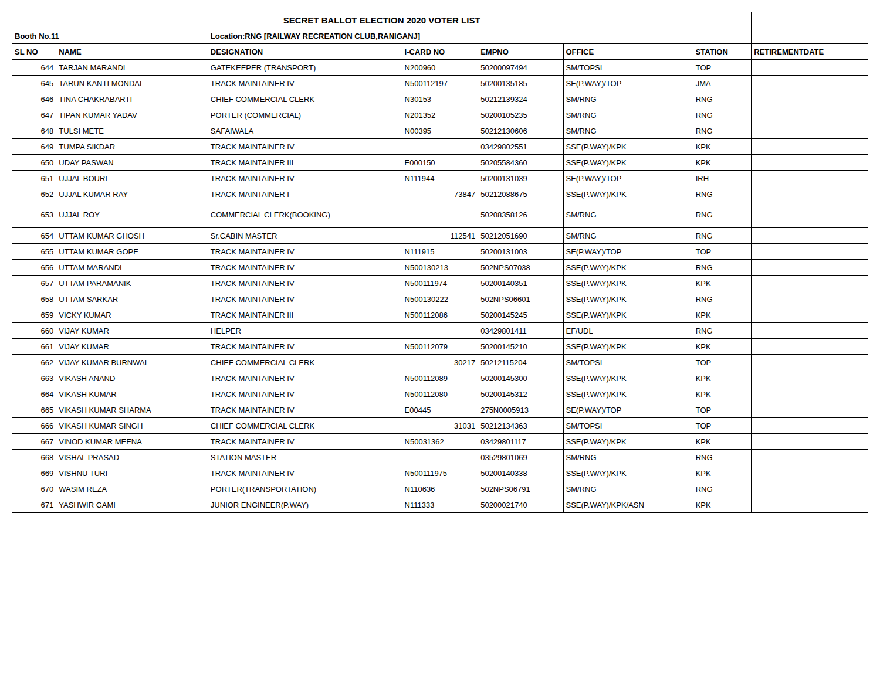| SECRET BALLOT ELECTION 2020 VOTER LIST |
| Booth No.11 | Location:RNG [RAILWAY RECREATION CLUB,RANIGANJ] |
| SL NO | NAME | DESIGNATION | I-CARD NO | EMPNO | OFFICE | STATION | RETIREMENTDATE |
| 644 | TARJAN MARANDI | GATEKEEPER (TRANSPORT) | N200960 | 50200097494 | SM/TOPSI | TOP | |
| 645 | TARUN KANTI MONDAL | TRACK MAINTAINER IV | N500112197 | 50200135185 | SE(P.WAY)/TOP | JMA | |
| 646 | TINA CHAKRABARTI | CHIEF COMMERCIAL CLERK | N30153 | 50212139324 | SM/RNG | RNG | |
| 647 | TIPAN KUMAR YADAV | PORTER (COMMERCIAL) | N201352 | 50200105235 | SM/RNG | RNG | |
| 648 | TULSI METE | SAFAIWALA | N00395 | 50212130606 | SM/RNG | RNG | |
| 649 | TUMPA SIKDAR | TRACK MAINTAINER IV | | 03429802551 | SSE(P.WAY)/KPK | KPK | |
| 650 | UDAY PASWAN | TRACK MAINTAINER III | E000150 | 50205584360 | SSE(P.WAY)/KPK | KPK | |
| 651 | UJJAL BOURI | TRACK MAINTAINER IV | N111944 | 50200131039 | SE(P.WAY)/TOP | IRH | |
| 652 | UJJAL KUMAR RAY | TRACK MAINTAINER I | 73847 | 50212088675 | SSE(P.WAY)/KPK | RNG | |
| 653 | UJJAL ROY | COMMERCIAL CLERK(BOOKING) | | 50208358126 | SM/RNG | RNG | |
| 654 | UTTAM KUMAR GHOSH | Sr.CABIN MASTER | 112541 | 50212051690 | SM/RNG | RNG | |
| 655 | UTTAM KUMAR GOPE | TRACK MAINTAINER IV | N111915 | 50200131003 | SE(P.WAY)/TOP | TOP | |
| 656 | UTTAM MARANDI | TRACK MAINTAINER IV | N500130213 | 502NPS07038 | SSE(P.WAY)/KPK | RNG | |
| 657 | UTTAM PARAMANIK | TRACK MAINTAINER IV | N500111974 | 50200140351 | SSE(P.WAY)/KPK | KPK | |
| 658 | UTTAM SARKAR | TRACK MAINTAINER IV | N500130222 | 502NPS06601 | SSE(P.WAY)/KPK | RNG | |
| 659 | VICKY KUMAR | TRACK MAINTAINER III | N500112086 | 50200145245 | SSE(P.WAY)/KPK | KPK | |
| 660 | VIJAY KUMAR | HELPER | | 03429801411 | EF/UDL | RNG | |
| 661 | VIJAY KUMAR | TRACK MAINTAINER IV | N500112079 | 50200145210 | SSE(P.WAY)/KPK | KPK | |
| 662 | VIJAY KUMAR BURNWAL | CHIEF COMMERCIAL CLERK | 30217 | 50212115204 | SM/TOPSI | TOP | |
| 663 | VIKASH ANAND | TRACK MAINTAINER IV | N500112089 | 50200145300 | SSE(P.WAY)/KPK | KPK | |
| 664 | VIKASH KUMAR | TRACK MAINTAINER IV | N500112080 | 50200145312 | SSE(P.WAY)/KPK | KPK | |
| 665 | VIKASH KUMAR SHARMA | TRACK MAINTAINER IV | E00445 | 275N0005913 | SE(P.WAY)/TOP | TOP | |
| 666 | VIKASH KUMAR SINGH | CHIEF COMMERCIAL CLERK | 31031 | 50212134363 | SM/TOPSI | TOP | |
| 667 | VINOD KUMAR MEENA | TRACK MAINTAINER IV | N50031362 | 03429801117 | SSE(P.WAY)/KPK | KPK | |
| 668 | VISHAL PRASAD | STATION MASTER | | 03529801069 | SM/RNG | RNG | |
| 669 | VISHNU TURI | TRACK MAINTAINER IV | N500111975 | 50200140338 | SSE(P.WAY)/KPK | KPK | |
| 670 | WASIM REZA | PORTER(TRANSPORTATION) | N110636 | 502NPS06791 | SM/RNG | RNG | |
| 671 | YASHWIR GAMI | JUNIOR ENGINEER(P.WAY) | N111333 | 50200021740 | SSE(P.WAY)/KPK/ASN | KPK | |